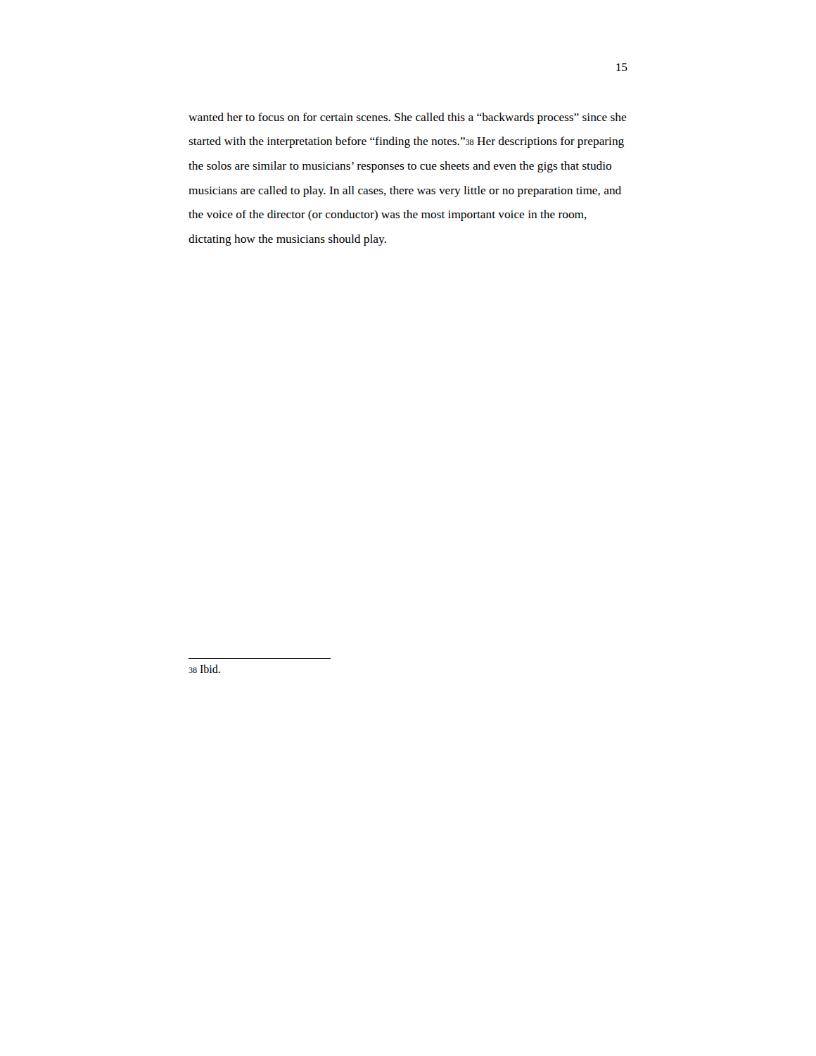15
wanted her to focus on for certain scenes. She called this a “backwards process” since she started with the interpretation before “finding the notes.”38 Her descriptions for preparing the solos are similar to musicians’ responses to cue sheets and even the gigs that studio musicians are called to play. In all cases, there was very little or no preparation time, and the voice of the director (or conductor) was the most important voice in the room, dictating how the musicians should play.
38 Ibid.